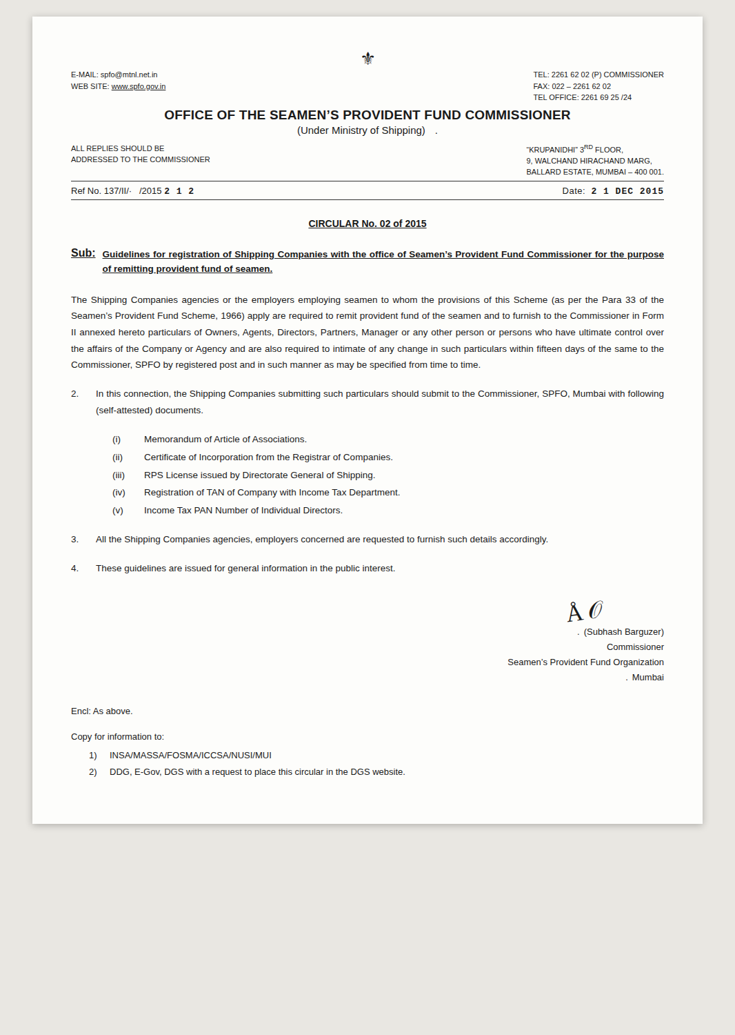⚜
E-MAIL: spfo@mtnl.net.in
WEB SITE: www.spfo.gov.in
TEL: 2261 62 02 (P) COMMISSIONER
FAX: 022 – 2261 62 02
TEL OFFICE: 2261 69 25 /24
OFFICE OF THE SEAMEN’S PROVIDENT FUND COMMISSIONER
(Under Ministry of Shipping).
ALL REPLIES SHOULD BE
ADDRESSED TO THE COMMISSIONER
“KRUPANIDHI” 3RD FLOOR,
9, WALCHAND HIRACHAND MARG,
BALLARD ESTATE, MUMBAI – 400 001.
Ref No. 137/II/· /2015 2 1 2
Date: 2 1 DEC 2015
CIRCULAR No. 02 of 2015
Sub:
Guidelines for registration of Shipping Companies with the office of Seamen’s Provident Fund Commissioner for the purpose of remitting provident fund of seamen.
The Shipping Companies agencies or the employers employing seamen to whom the provisions of this Scheme (as per the Para 33 of the Seamen’s Provident Fund Scheme, 1966) apply are required to remit provident fund of the seamen and to furnish to the Commissioner in Form II annexed hereto particulars of Owners, Agents, Directors, Partners, Manager or any other person or persons who have ultimate control over the affairs of the Company or Agency and are also required to intimate of any change in such particulars within fifteen days of the same to the Commissioner, SPFO by registered post and in such manner as may be specified from time to time.
2.
In this connection, the Shipping Companies submitting such particulars should submit to the Commissioner, SPFO, Mumbai with following (self-attested) documents.
(i) Memorandum of Article of Associations.
(ii) Certificate of Incorporation from the Registrar of Companies.
(iii) RPS License issued by Directorate General of Shipping.
(iv) Registration of TAN of Company with Income Tax Department.
(v) Income Tax PAN Number of Individual Directors.
3.
All the Shipping Companies agencies, employers concerned are requested to furnish such details accordingly.
4.
These guidelines are issued for general information in the public interest.
Å 𝒪
.(Subhash Barguzer)
Commissioner
Seamen’s Provident Fund Organization
. Mumbai
Encl: As above.
Copy for information to:
1) INSA/MASSA/FOSMA/ICCSA/NUSI/MUI
2) DDG, E-Gov, DGS with a request to place this circular in the DGS website.